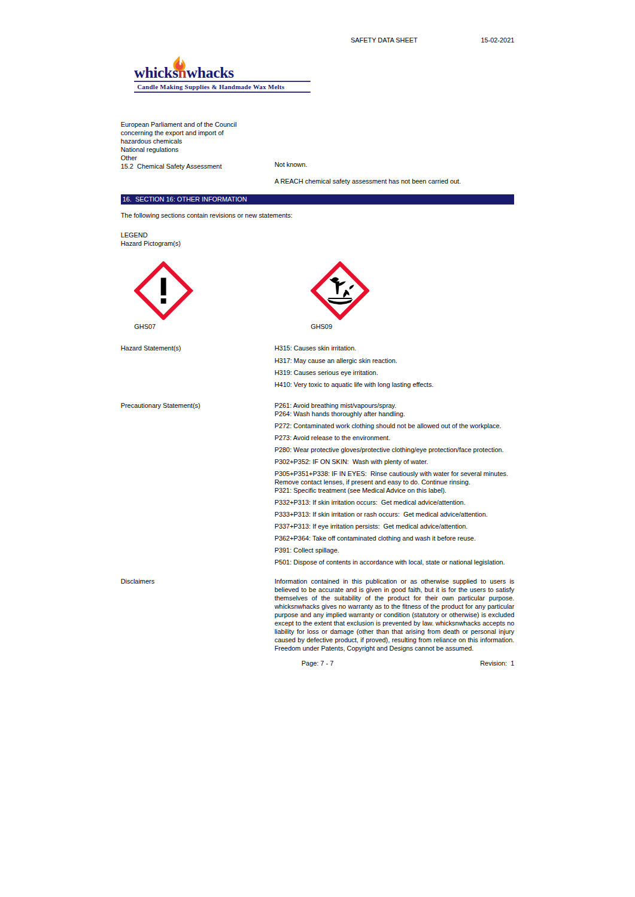SAFETY DATA SHEET 15-02-2021
whicksnwhacks Candle Making Supplies & Handmade Wax Melts
European Parliament and of the Council
concerning the export and import of
hazardous chemicals
National regulations
Other
15.2 Chemical Safety Assessment
Not known.
A REACH chemical safety assessment has not been carried out.
16. SECTION 16: OTHER INFORMATION
The following sections contain revisions or new statements:
LEGEND
Hazard Pictogram(s)
GHS07
GHS09
Hazard Statement(s)
H315: Causes skin irritation.
H317: May cause an allergic skin reaction.
H319: Causes serious eye irritation.
H410: Very toxic to aquatic life with long lasting effects.
Precautionary Statement(s)
P261: Avoid breathing mist/vapours/spray.
P264: Wash hands thoroughly after handling.
P272: Contaminated work clothing should not be allowed out of the workplace.
P273: Avoid release to the environment.
P280: Wear protective gloves/protective clothing/eye protection/face protection.
P302+P352: IF ON SKIN: Wash with plenty of water.
P305+P351+P338: IF IN EYES: Rinse cautiously with water for several minutes. Remove contact lenses, if present and easy to do. Continue rinsing.
P321: Specific treatment (see Medical Advice on this label).
P332+P313: If skin irritation occurs: Get medical advice/attention.
P333+P313: If skin irritation or rash occurs: Get medical advice/attention.
P337+P313: If eye irritation persists: Get medical advice/attention.
P362+P364: Take off contaminated clothing and wash it before reuse.
P391: Collect spillage.
P501: Dispose of contents in accordance with local, state or national legislation.
Disclaimers
Information contained in this publication or as otherwise supplied to users is believed to be accurate and is given in good faith, but it is for the users to satisfy themselves of the suitability of the product for their own particular purpose. whicksnwhacks gives no warranty as to the fitness of the product for any particular purpose and any implied warranty or condition (statutory or otherwise) is excluded except to the extent that exclusion is prevented by law. whicksnwhacks accepts no liability for loss or damage (other than that arising from death or personal injury caused by defective product, if proved), resulting from reliance on this information. Freedom under Patents, Copyright and Designs cannot be assumed.
Page: 7 - 7 Revision: 1